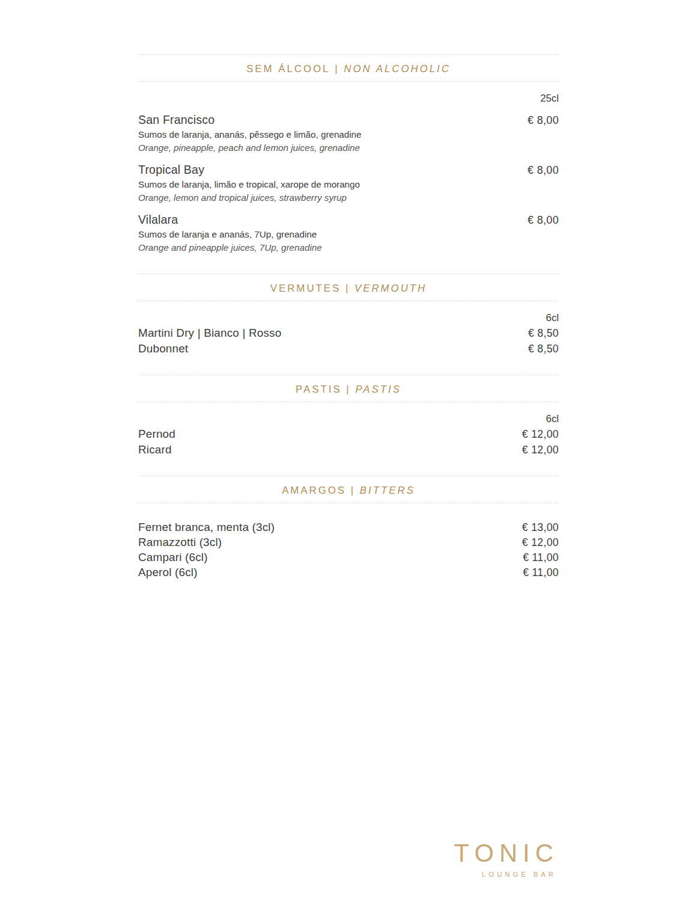Sem Álcool | Non Alcoholic
25cl
San Francisco € 8,00
Sumos de laranja, ananás, pêssego e limão, grenadine Orange, pineapple, peach and lemon juices, grenadine
Tropical Bay € 8,00
Sumos de laranja, limão e tropical, xarope de morango Orange, lemon and tropical juices, strawberry syrup
Vilalara € 8,00
Sumos de laranja e ananás, 7Up, grenadine Orange and pineapple juices, 7Up, grenadine
Vermutes | Vermouth
6cl
Martini Dry | Bianco | Rosso € 8,50
Dubonnet € 8,50
Pastis | Pastis
6cl
Pernod € 12,00
Ricard € 12,00
Amargos | Bitters
Fernet branca, menta (3cl) € 13,00
Ramazzotti (3cl) € 12,00
Campari (6cl) € 11,00
Aperol (6cl) € 11,00
TONIC
LOUNGE BAR